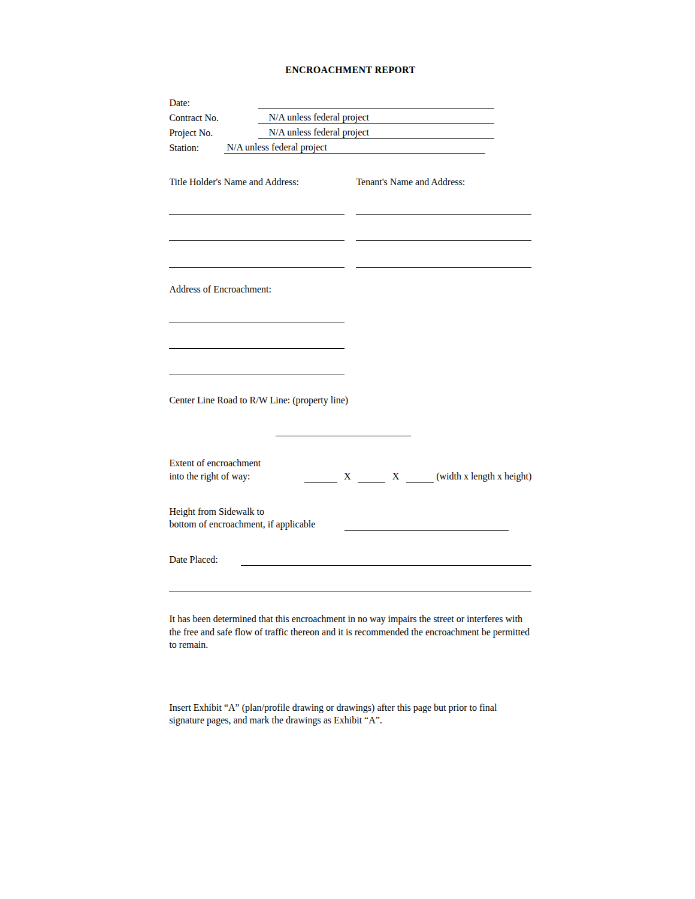ENCROACHMENT REPORT
Date:
Contract No.
N/A unless federal project
Project No.
N/A unless federal project
Station:
N/A unless federal project
Title Holder's Name and Address:
Tenant's Name and Address:
Address of Encroachment:
Center Line Road to R/W Line: (property line)
Extent of encroachment
into the right of way: X X (width x length x height)
Height from Sidewalk to
bottom of encroachment, if applicable
Date Placed:
It has been determined that this encroachment in no way impairs the street or interferes with the free and safe flow of traffic thereon and it is recommended the encroachment be permitted to remain.
Insert Exhibit “A” (plan/profile drawing or drawings) after this page but prior to final signature pages, and mark the drawings as Exhibit “A”.